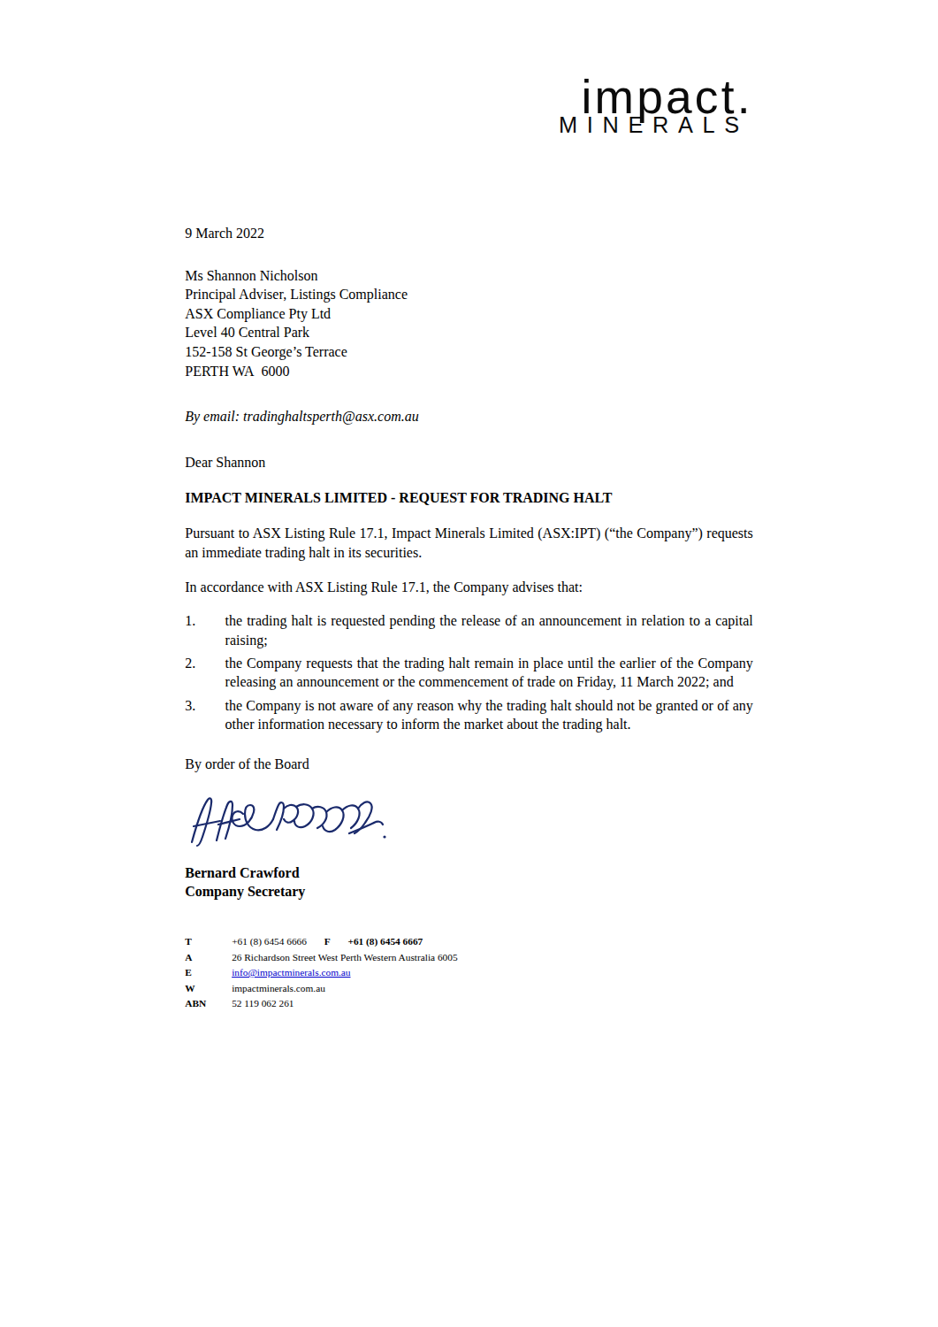impact. MINERALS
9 March 2022
Ms Shannon Nicholson
Principal Adviser, Listings Compliance
ASX Compliance Pty Ltd
Level 40 Central Park
152-158 St George’s Terrace
PERTH WA 6000
By email: tradinghaltsperth@asx.com.au
Dear Shannon
IMPACT MINERALS LIMITED - REQUEST FOR TRADING HALT
Pursuant to ASX Listing Rule 17.1, Impact Minerals Limited (ASX:IPT) (“the Company”) requests an immediate trading halt in its securities.
In accordance with ASX Listing Rule 17.1, the Company advises that:
the trading halt is requested pending the release of an announcement in relation to a capital raising;
the Company requests that the trading halt remain in place until the earlier of the Company releasing an announcement or the commencement of trade on Friday, 11 March 2022; and
the Company is not aware of any reason why the trading halt should not be granted or of any other information necessary to inform the market about the trading halt.
By order of the Board
Bernard Crawford
Company Secretary
| T | +61 (8) 6454 6666 F +61 (8) 6454 6667 |
| A | 26 Richardson Street West Perth Western Australia 6005 |
| E | info@impactminerals.com.au |
| W | impactminerals.com.au |
| ABN | 52 119 062 261 |